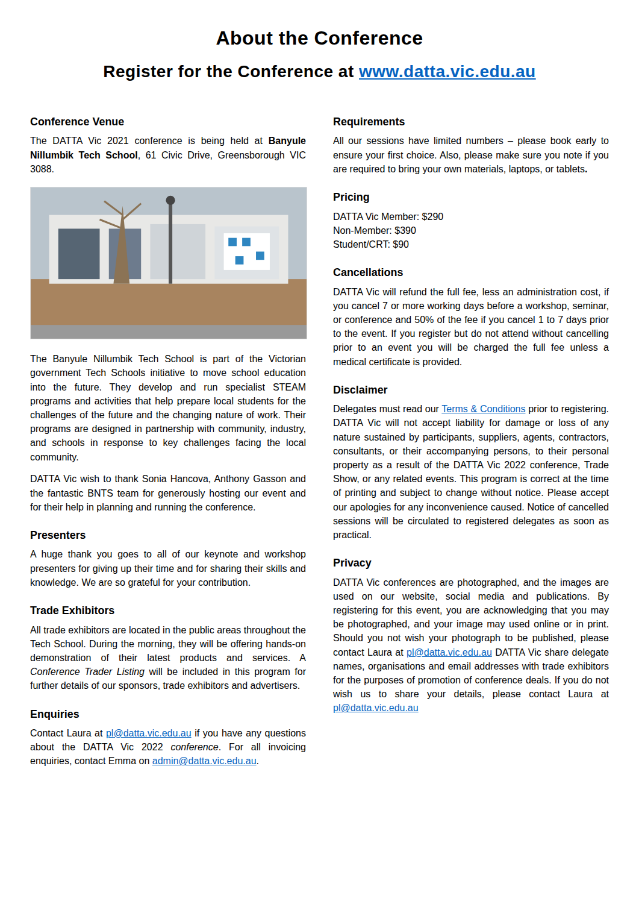About the Conference
Register for the Conference at www.datta.vic.edu.au
Conference Venue
The DATTA Vic 2021 conference is being held at Banyule Nillumbik Tech School, 61 Civic Drive, Greensborough VIC 3088.
The Banyule Nillumbik Tech School is part of the Victorian government Tech Schools initiative to move school education into the future. They develop and run specialist STEAM programs and activities that help prepare local students for the challenges of the future and the changing nature of work. Their programs are designed in partnership with community, industry, and schools in response to key challenges facing the local community.
DATTA Vic wish to thank Sonia Hancova, Anthony Gasson and the fantastic BNTS team for generously hosting our event and for their help in planning and running the conference.
Presenters
A huge thank you goes to all of our keynote and workshop presenters for giving up their time and for sharing their skills and knowledge. We are so grateful for your contribution.
Trade Exhibitors
All trade exhibitors are located in the public areas throughout the Tech School. During the morning, they will be offering hands-on demonstration of their latest products and services. A Conference Trader Listing will be included in this program for further details of our sponsors, trade exhibitors and advertisers.
Enquiries
Contact Laura at pl@datta.vic.edu.au if you have any questions about the DATTA Vic 2022 conference. For all invoicing enquiries, contact Emma on admin@datta.vic.edu.au.
Requirements
All our sessions have limited numbers – please book early to ensure your first choice. Also, please make sure you note if you are required to bring your own materials, laptops, or tablets.
Pricing
DATTA Vic Member: $290 Non-Member: $390 Student/CRT: $90
Cancellations
DATTA Vic will refund the full fee, less an administration cost, if you cancel 7 or more working days before a workshop, seminar, or conference and 50% of the fee if you cancel 1 to 7 days prior to the event. If you register but do not attend without cancelling prior to an event you will be charged the full fee unless a medical certificate is provided.
Disclaimer
Delegates must read our Terms & Conditions prior to registering. DATTA Vic will not accept liability for damage or loss of any nature sustained by participants, suppliers, agents, contractors, consultants, or their accompanying persons, to their personal property as a result of the DATTA Vic 2022 conference, Trade Show, or any related events. This program is correct at the time of printing and subject to change without notice. Please accept our apologies for any inconvenience caused. Notice of cancelled sessions will be circulated to registered delegates as soon as practical.
Privacy
DATTA Vic conferences are photographed, and the images are used on our website, social media and publications. By registering for this event, you are acknowledging that you may be photographed, and your image may used online or in print. Should you not wish your photograph to be published, please contact Laura at pl@datta.vic.edu.au DATTA Vic share delegate names, organisations and email addresses with trade exhibitors for the purposes of promotion of conference deals. If you do not wish us to share your details, please contact Laura at pl@datta.vic.edu.au